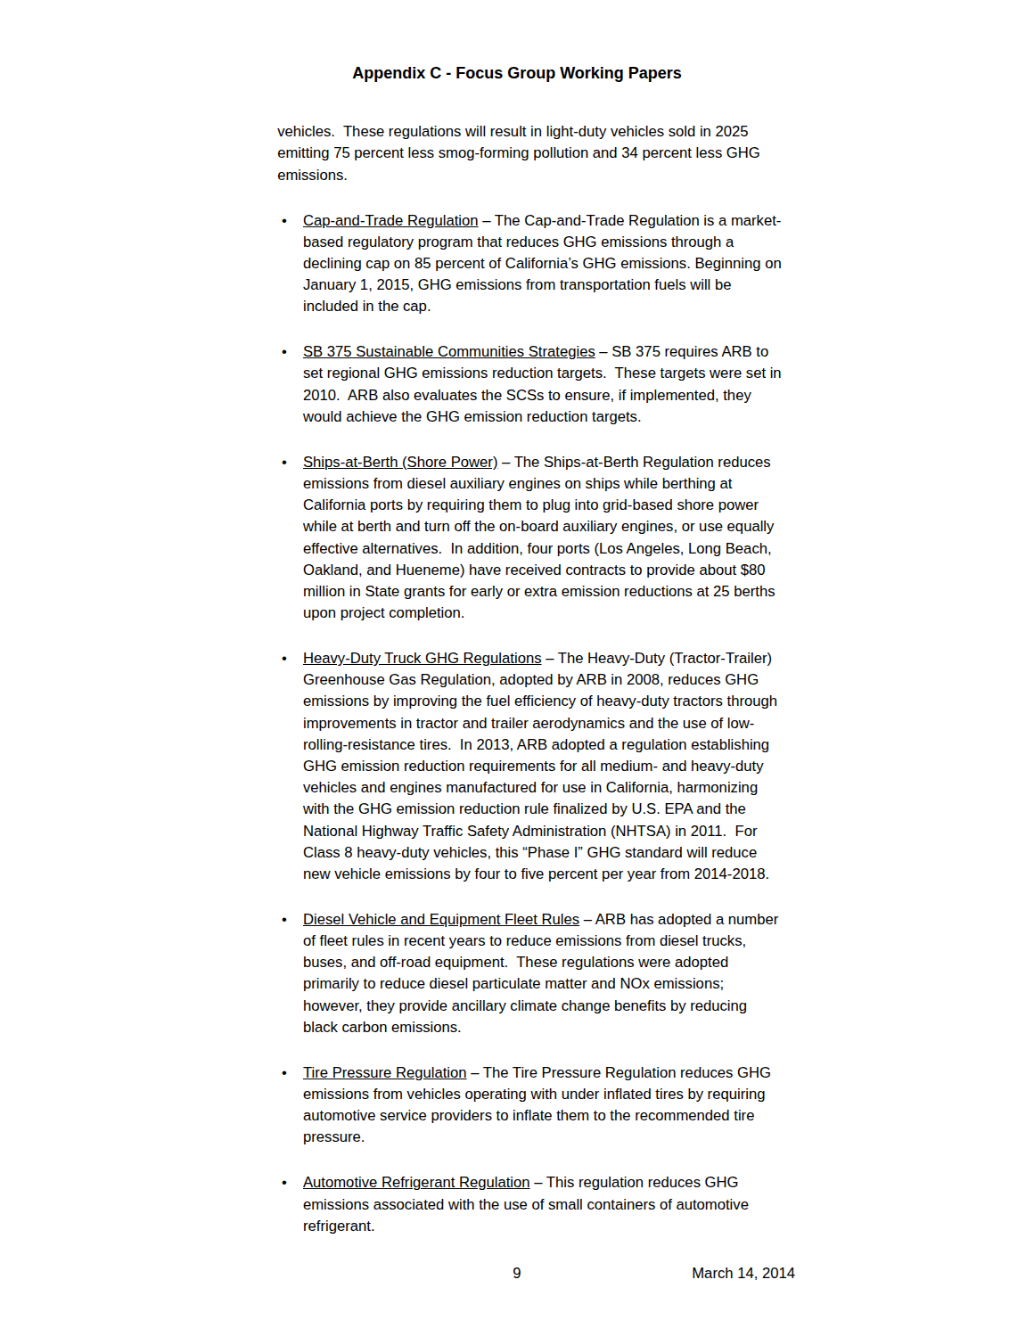Appendix C - Focus Group Working Papers
vehicles. These regulations will result in light-duty vehicles sold in 2025 emitting 75 percent less smog-forming pollution and 34 percent less GHG emissions.
Cap-and-Trade Regulation – The Cap-and-Trade Regulation is a market-based regulatory program that reduces GHG emissions through a declining cap on 85 percent of California’s GHG emissions. Beginning on January 1, 2015, GHG emissions from transportation fuels will be included in the cap.
SB 375 Sustainable Communities Strategies – SB 375 requires ARB to set regional GHG emissions reduction targets. These targets were set in 2010. ARB also evaluates the SCSs to ensure, if implemented, they would achieve the GHG emission reduction targets.
Ships-at-Berth (Shore Power) – The Ships-at-Berth Regulation reduces emissions from diesel auxiliary engines on ships while berthing at California ports by requiring them to plug into grid-based shore power while at berth and turn off the on-board auxiliary engines, or use equally effective alternatives. In addition, four ports (Los Angeles, Long Beach, Oakland, and Hueneme) have received contracts to provide about $80 million in State grants for early or extra emission reductions at 25 berths upon project completion.
Heavy-Duty Truck GHG Regulations – The Heavy-Duty (Tractor-Trailer) Greenhouse Gas Regulation, adopted by ARB in 2008, reduces GHG emissions by improving the fuel efficiency of heavy-duty tractors through improvements in tractor and trailer aerodynamics and the use of low-rolling-resistance tires. In 2013, ARB adopted a regulation establishing GHG emission reduction requirements for all medium- and heavy-duty vehicles and engines manufactured for use in California, harmonizing with the GHG emission reduction rule finalized by U.S. EPA and the National Highway Traffic Safety Administration (NHTSA) in 2011. For Class 8 heavy-duty vehicles, this “Phase I” GHG standard will reduce new vehicle emissions by four to five percent per year from 2014-2018.
Diesel Vehicle and Equipment Fleet Rules – ARB has adopted a number of fleet rules in recent years to reduce emissions from diesel trucks, buses, and off-road equipment. These regulations were adopted primarily to reduce diesel particulate matter and NOx emissions; however, they provide ancillary climate change benefits by reducing black carbon emissions.
Tire Pressure Regulation – The Tire Pressure Regulation reduces GHG emissions from vehicles operating with under inflated tires by requiring automotive service providers to inflate them to the recommended tire pressure.
Automotive Refrigerant Regulation – This regulation reduces GHG emissions associated with the use of small containers of automotive refrigerant.
9
March 14, 2014